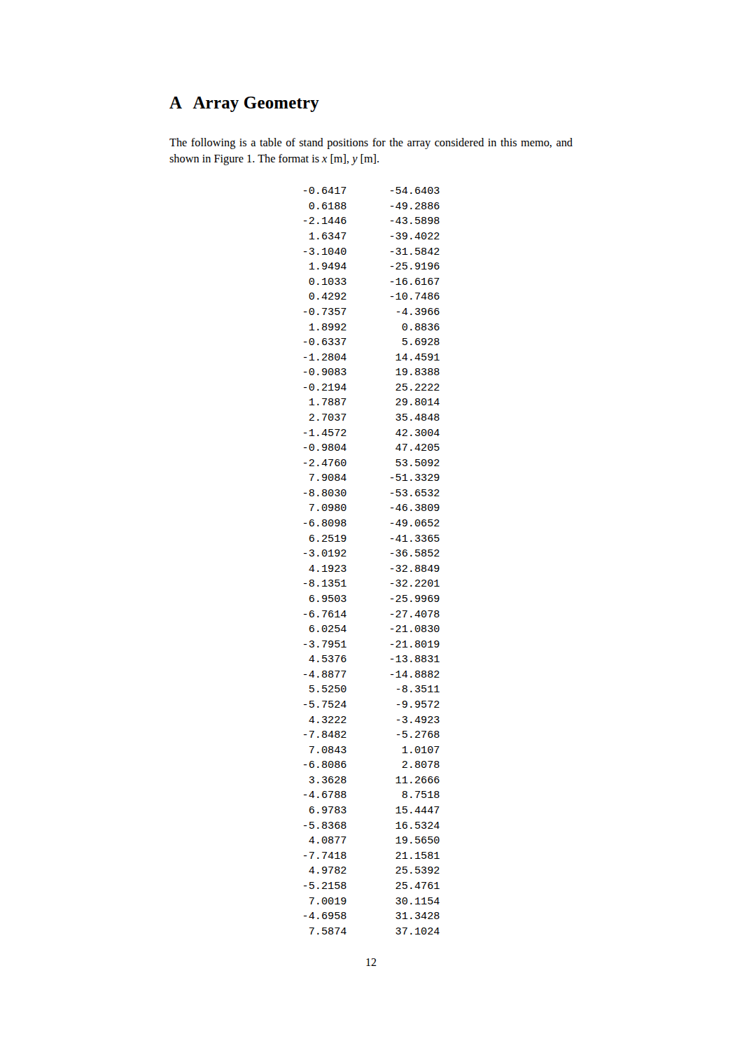AArray Geometry
The following is a table of stand positions for the array considered in this memo, and shown in Figure 1. The format is x [m], y [m].
| -0.6417 | -54.6403 |
| 0.6188 | -49.2886 |
| -2.1446 | -43.5898 |
| 1.6347 | -39.4022 |
| -3.1040 | -31.5842 |
| 1.9494 | -25.9196 |
| 0.1033 | -16.6167 |
| 0.4292 | -10.7486 |
| -0.7357 | -4.3966 |
| 1.8992 | 0.8836 |
| -0.6337 | 5.6928 |
| -1.2804 | 14.4591 |
| -0.9083 | 19.8388 |
| -0.2194 | 25.2222 |
| 1.7887 | 29.8014 |
| 2.7037 | 35.4848 |
| -1.4572 | 42.3004 |
| -0.9804 | 47.4205 |
| -2.4760 | 53.5092 |
| 7.9084 | -51.3329 |
| -8.8030 | -53.6532 |
| 7.0980 | -46.3809 |
| -6.8098 | -49.0652 |
| 6.2519 | -41.3365 |
| -3.0192 | -36.5852 |
| 4.1923 | -32.8849 |
| -8.1351 | -32.2201 |
| 6.9503 | -25.9969 |
| -6.7614 | -27.4078 |
| 6.0254 | -21.0830 |
| -3.7951 | -21.8019 |
| 4.5376 | -13.8831 |
| -4.8877 | -14.8882 |
| 5.5250 | -8.3511 |
| -5.7524 | -9.9572 |
| 4.3222 | -3.4923 |
| -7.8482 | -5.2768 |
| 7.0843 | 1.0107 |
| -6.8086 | 2.8078 |
| 3.3628 | 11.2666 |
| -4.6788 | 8.7518 |
| 6.9783 | 15.4447 |
| -5.8368 | 16.5324 |
| 4.0877 | 19.5650 |
| -7.7418 | 21.1581 |
| 4.9782 | 25.5392 |
| -5.2158 | 25.4761 |
| 7.0019 | 30.1154 |
| -4.6958 | 31.3428 |
| 7.5874 | 37.1024 |
12